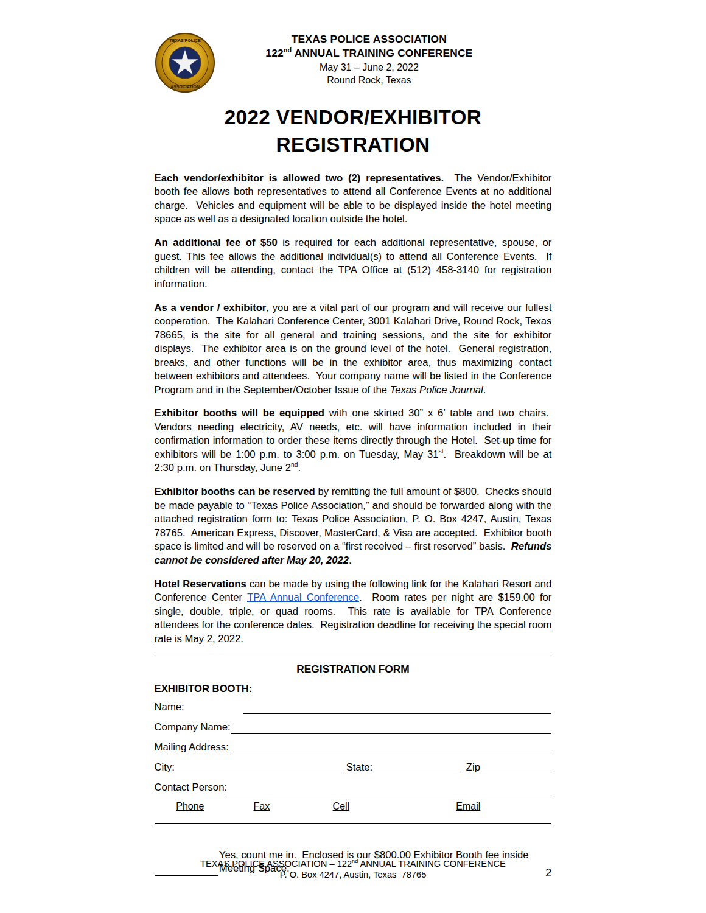TEXAS POLICE ASSOCIATION
TEXAS POLICE ASSOCIATION
122nd ANNUAL TRAINING CONFERENCE
May 31 – June 2, 2022
Round Rock, Texas
2022 VENDOR/EXHIBITOR REGISTRATION
Each vendor/exhibitor is allowed two (2) representatives. The Vendor/Exhibitor booth fee allows both representatives to attend all Conference Events at no additional charge. Vehicles and equipment will be able to be displayed inside the hotel meeting space as well as a designated location outside the hotel.
An additional fee of $50 is required for each additional representative, spouse, or guest. This fee allows the additional individual(s) to attend all Conference Events. If children will be attending, contact the TPA Office at (512) 458-3140 for registration information.
As a vendor / exhibitor, you are a vital part of our program and will receive our fullest cooperation. The Kalahari Conference Center, 3001 Kalahari Drive, Round Rock, Texas 78665, is the site for all general and training sessions, and the site for exhibitor displays. The exhibitor area is on the ground level of the hotel. General registration, breaks, and other functions will be in the exhibitor area, thus maximizing contact between exhibitors and attendees. Your company name will be listed in the Conference Program and in the September/October Issue of the Texas Police Journal.
Exhibitor booths will be equipped with one skirted 30” x 6’ table and two chairs. Vendors needing electricity, AV needs, etc. will have information included in their confirmation information to order these items directly through the Hotel. Set-up time for exhibitors will be 1:00 p.m. to 3:00 p.m. on Tuesday, May 31st. Breakdown will be at 2:30 p.m. on Thursday, June 2nd.
Exhibitor booths can be reserved by remitting the full amount of $800. Checks should be made payable to “Texas Police Association,” and should be forwarded along with the attached registration form to: Texas Police Association, P. O. Box 4247, Austin, Texas 78765. American Express, Discover, MasterCard, & Visa are accepted. Exhibitor booth space is limited and will be reserved on a “first received – first reserved” basis. Refunds cannot be considered after May 20, 2022.
Hotel Reservations can be made by using the following link for the Kalahari Resort and Conference Center TPA Annual Conference. Room rates per night are $159.00 for single, double, triple, or quad rooms. This rate is available for TPA Conference attendees for the conference dates. Registration deadline for receiving the special room rate is May 2, 2022.
REGISTRATION FORM
EXHIBITOR BOOTH:
| Name: | | |
| Company Name: | |
| Mailing Address: | |
| City: | | | State: | | Zip | |
| Contact Person: | |
| Phone | Fax | Cell | Email |
Yes, count me in. Enclosed is our $800.00 Exhibitor Booth fee inside Meeting Space.
TEXAS POLICE ASSOCIATION – 122nd ANNUAL TRAINING CONFERENCE
P. O. Box 4247, Austin, Texas 78765
2